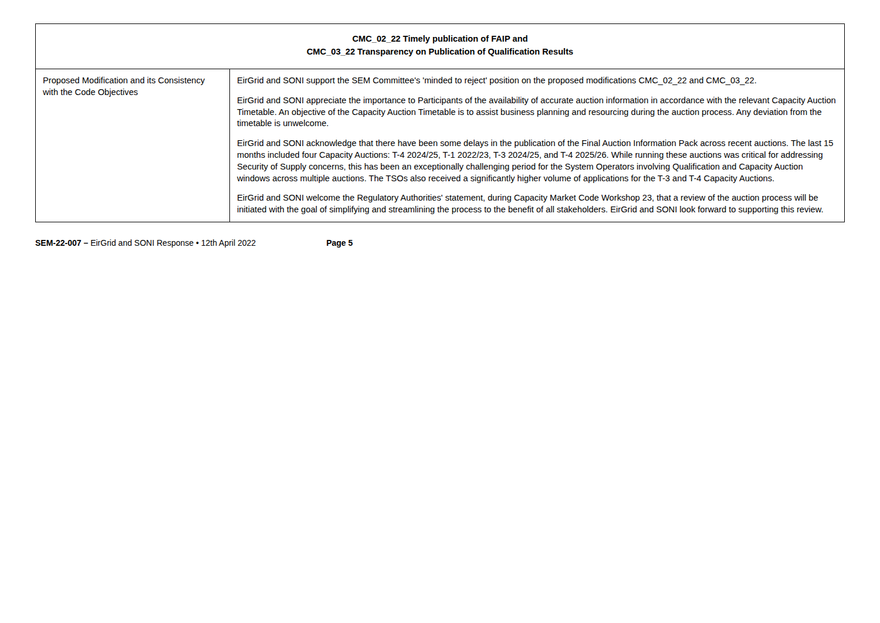| CMC_02_22 Timely publication of FAIP and CMC_03_22 Transparency on Publication of Qualification Results |
| --- |
| Proposed Modification and its Consistency with the Code Objectives | EirGrid and SONI support the SEM Committee's 'minded to reject' position on the proposed modifications CMC_02_22 and CMC_03_22. EirGrid and SONI appreciate the importance to Participants of the availability of accurate auction information in accordance with the relevant Capacity Auction Timetable. An objective of the Capacity Auction Timetable is to assist business planning and resourcing during the auction process. Any deviation from the timetable is unwelcome. EirGrid and SONI acknowledge that there have been some delays in the publication of the Final Auction Information Pack across recent auctions. The last 15 months included four Capacity Auctions: T-4 2024/25, T-1 2022/23, T-3 2024/25, and T-4 2025/26. While running these auctions was critical for addressing Security of Supply concerns, this has been an exceptionally challenging period for the System Operators involving Qualification and Capacity Auction windows across multiple auctions. The TSOs also received a significantly higher volume of applications for the T-3 and T-4 Capacity Auctions. EirGrid and SONI welcome the Regulatory Authorities' statement, during Capacity Market Code Workshop 23, that a review of the auction process will be initiated with the goal of simplifying and streamlining the process to the benefit of all stakeholders. EirGrid and SONI look forward to supporting this review. |
SEM-22-007 – EirGrid and SONI Response • 12th April 2022
Page 5